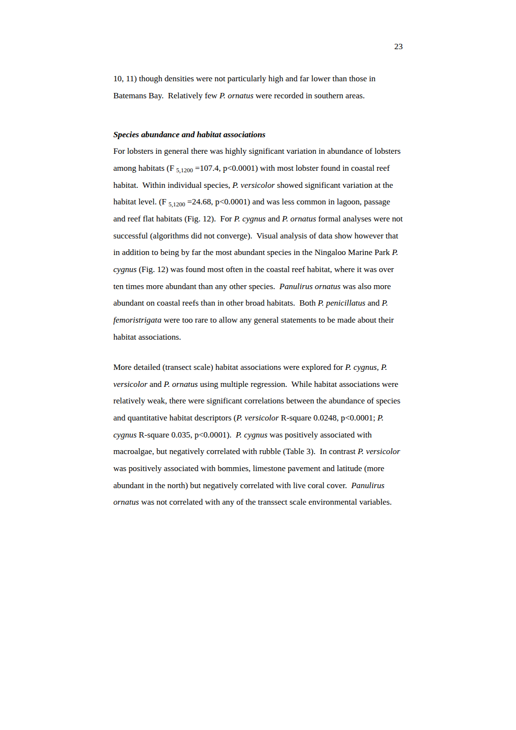23
10, 11) though densities were not particularly high and far lower than those in Batemans Bay. Relatively few P. ornatus were recorded in southern areas.
Species abundance and habitat associations
For lobsters in general there was highly significant variation in abundance of lobsters among habitats (F 5,1200 =107.4, p<0.0001) with most lobster found in coastal reef habitat. Within individual species, P. versicolor showed significant variation at the habitat level. (F 5,1200 =24.68, p<0.0001) and was less common in lagoon, passage and reef flat habitats (Fig. 12). For P. cygnus and P. ornatus formal analyses were not successful (algorithms did not converge). Visual analysis of data show however that in addition to being by far the most abundant species in the Ningaloo Marine Park P. cygnus (Fig. 12) was found most often in the coastal reef habitat, where it was over ten times more abundant than any other species. Panulirus ornatus was also more abundant on coastal reefs than in other broad habitats. Both P. penicillatus and P. femoristrigata were too rare to allow any general statements to be made about their habitat associations.
More detailed (transect scale) habitat associations were explored for P. cygnus, P. versicolor and P. ornatus using multiple regression. While habitat associations were relatively weak, there were significant correlations between the abundance of species and quantitative habitat descriptors (P. versicolor R-square 0.0248, p<0.0001; P. cygnus R-square 0.035, p<0.0001). P. cygnus was positively associated with macroalgae, but negatively correlated with rubble (Table 3). In contrast P. versicolor was positively associated with bommies, limestone pavement and latitude (more abundant in the north) but negatively correlated with live coral cover. Panulirus ornatus was not correlated with any of the transsect scale environmental variables.